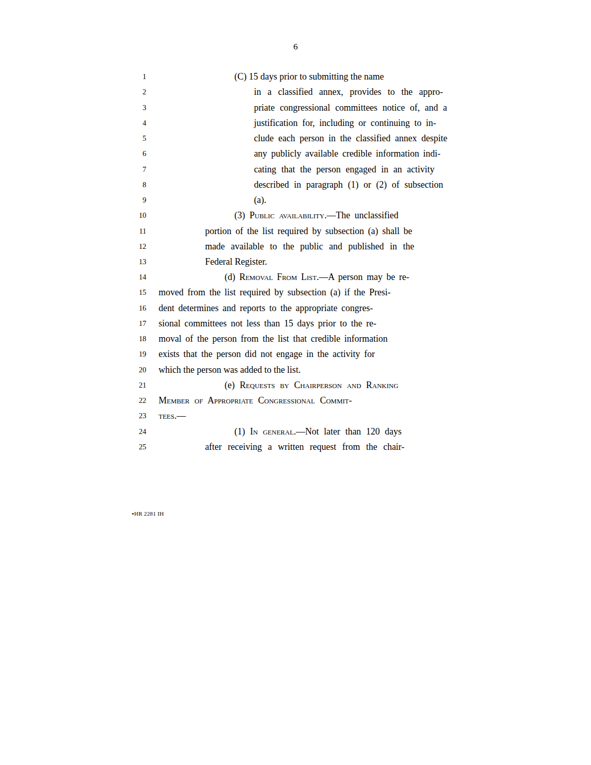6
(C) 15 days prior to submitting the name
in a classified annex, provides to the appro-
priate congressional committees notice of, and a
justification for, including or continuing to in-
clude each person in the classified annex despite
any publicly available credible information indi-
cating that the person engaged in an activity
described in paragraph (1) or (2) of subsection
(a).
(3) Public availability.—The unclassified
portion of the list required by subsection (a) shall be
made available to the public and published in the
Federal Register.
(d) Removal From List.—A person may be re-
moved from the list required by subsection (a) if the Presi-
dent determines and reports to the appropriate congres-
sional committees not less than 15 days prior to the re-
moval of the person from the list that credible information
exists that the person did not engage in the activity for
which the person was added to the list.
(e) Requests by Chairperson and Ranking
Member of Appropriate Congressional Commit-
tees.—
(1) In general.—Not later than 120 days
after receiving a written request from the chair-
•HR 2281 IH